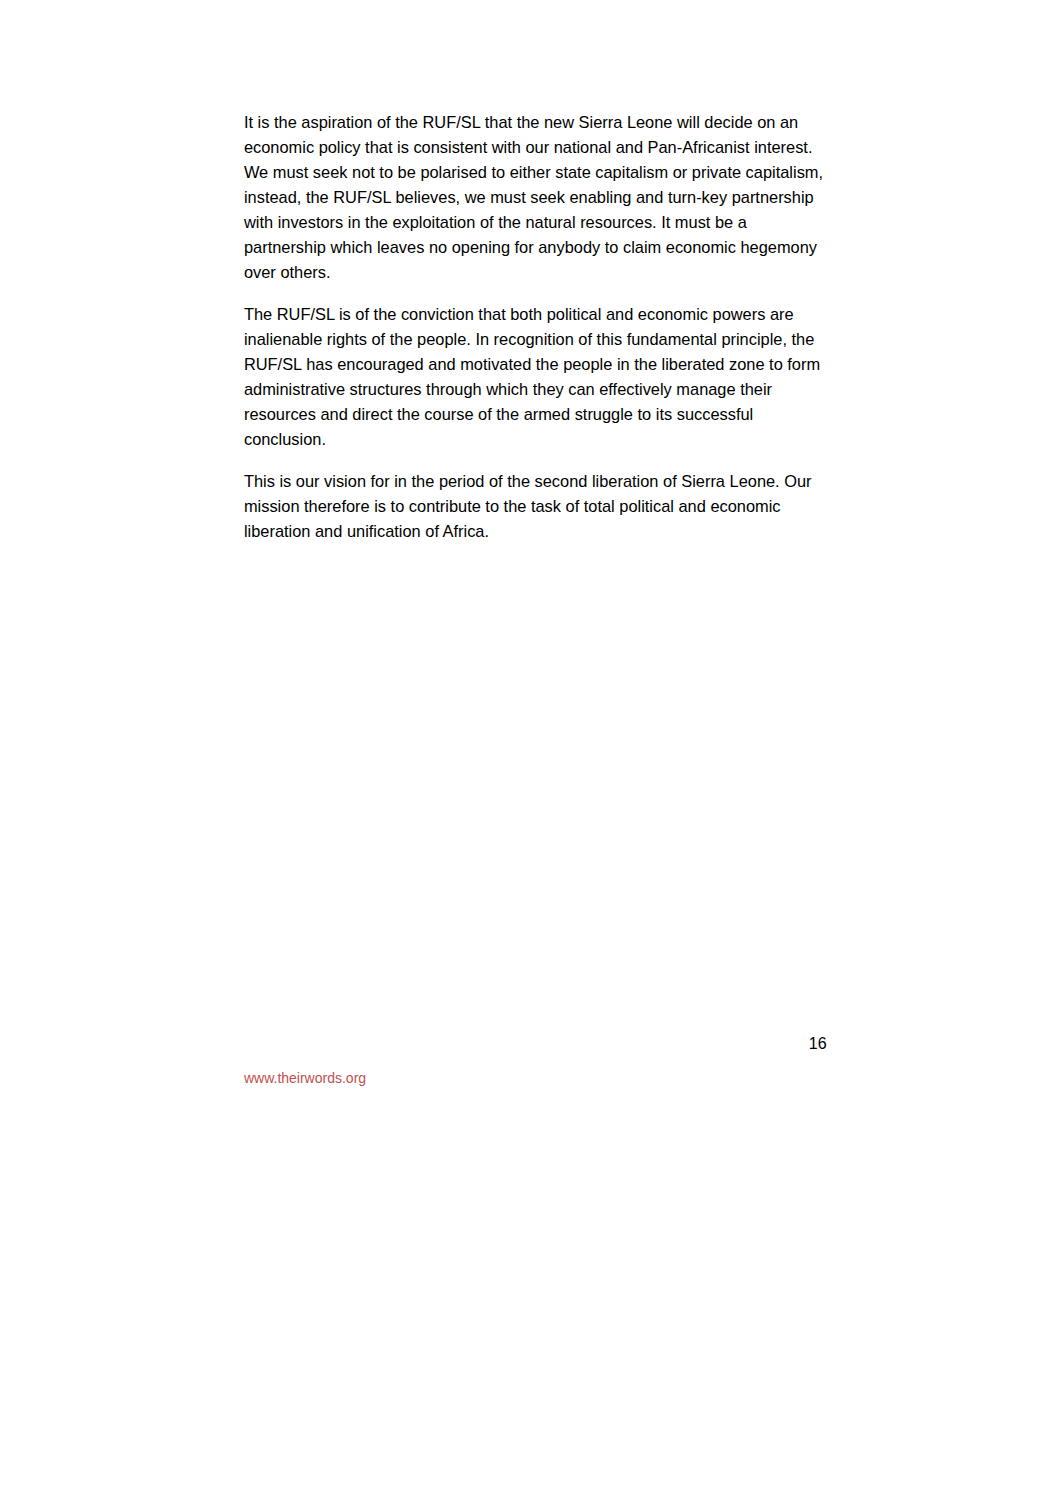It is the aspiration of the RUF/SL that the new Sierra Leone will decide on an economic policy that is consistent with our national and Pan-Africanist interest. We must seek not to be polarised to either state capitalism or private capitalism, instead, the RUF/SL believes, we must seek enabling and turn-key partnership with investors in the exploitation of the natural resources. It must be a partnership which leaves no opening for anybody to claim economic hegemony over others.
The RUF/SL is of the conviction that both political and economic powers are inalienable rights of the people. In recognition of this fundamental principle, the RUF/SL has encouraged and motivated the people in the liberated zone to form administrative structures through which they can effectively manage their resources and direct the course of the armed struggle to its successful conclusion.
This is our vision for in the period of the second liberation of Sierra Leone. Our mission therefore is to contribute to the task of total political and economic liberation and unification of Africa.
16
www.theirwords.org